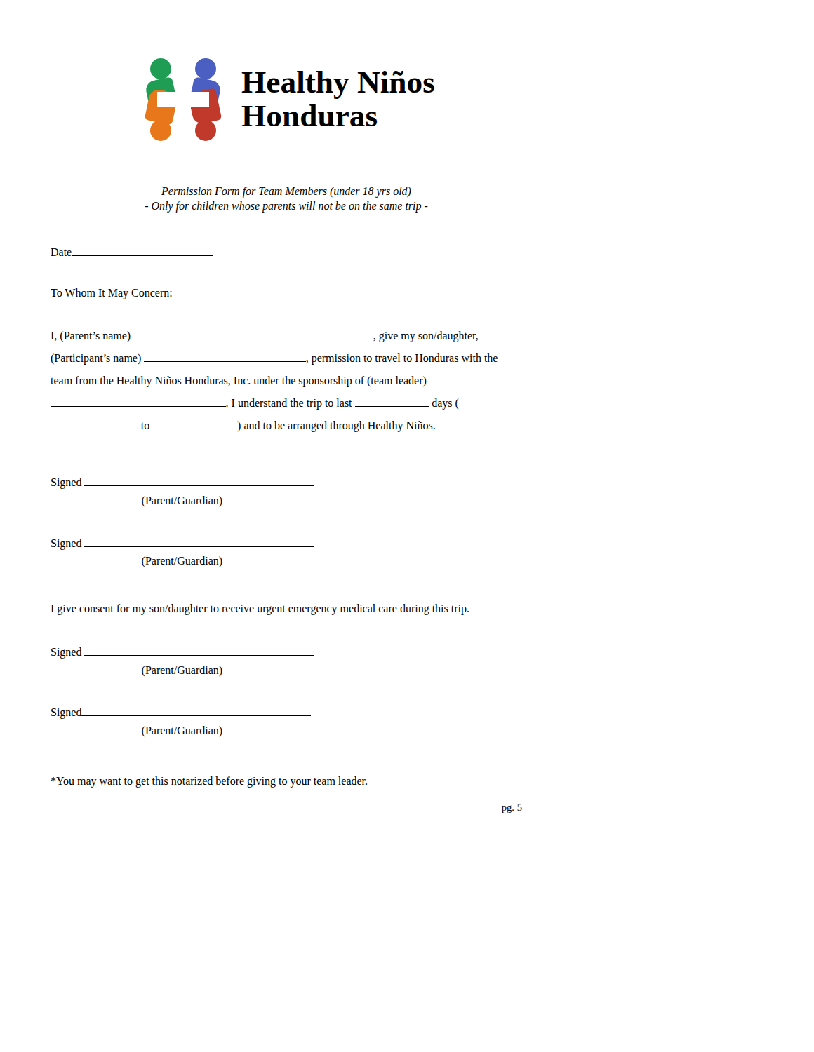Healthy Niños
Honduras
Permission Form for Team Members (under 18 yrs old)
- Only for children whose parents will not be on the same trip -
Date
To Whom It May Concern:
I, (Parent’s name) , give my son/daughter, (Participant’s name) , permission to travel to Honduras with the team from the Healthy Niños Honduras, Inc. under the sponsorship of (team leader) . I understand the trip to last days ( to ) and to be arranged through Healthy Niños.
Signed
(Parent/Guardian)
Signed
(Parent/Guardian)
I give consent for my son/daughter to receive urgent emergency medical care during this trip.
Signed
(Parent/Guardian)
Signed
(Parent/Guardian)
*You may want to get this notarized before giving to your team leader.
pg. 5